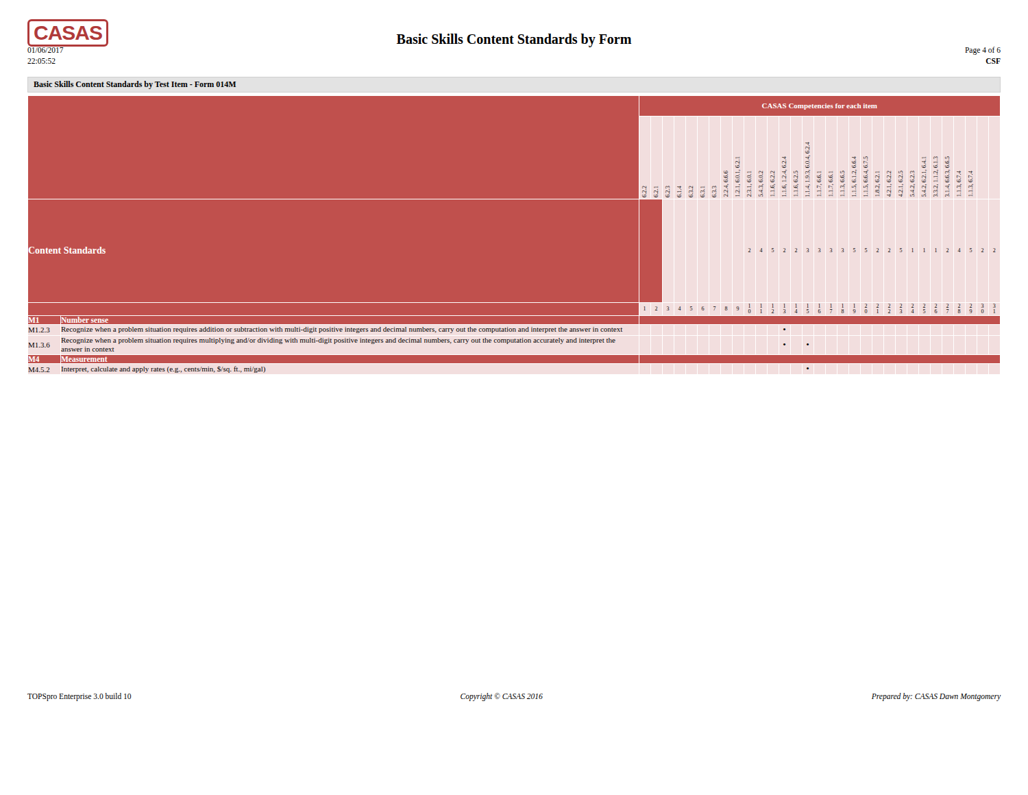CASAS
Basic Skills Content Standards by Form
01/06/2017
22:05:52
Page 4 of 6
CSF
Basic Skills Content Standards by Test Item - Form 014M
| | CASAS Competencies for each item |
| 6.2.2 | 6.2.1 | 6.2.3 | 6.1.4 | 6.3.2 | 6.3.1 | 6.3.3 | 2.2.4, 6.6.6 | 1.2.1, 6.0.1, 6.2.1 | 2.3.1, 6.0.1 | 5.4.3, 6.0.2 | 1.1.6, 6.2.2 | 1.1.6, 1.2.4, 6.2.4 | 1.1.6, 6.2.5 | 1.1.4, 1.9.3, 6.0.4, 6.2.4 | 1.1.7, 6.6.1 | 1.1.7, 6.6.1 | 1.1.3, 6.6.5 | 1.1.5, 6.1.2, 6.6.4 | 1.1.5, 6.6.4, 6.7.5 | 1.8.2, 6.2.1 | 4.2.1, 6.2.2 | 4.2.1, 6.2.5 | 5.4.2, 6.2.3 | 5.4.2, 6.2.1, 6.4.1 | 3.3.2, 1.1.2, 6.1.3 | 3.1.4, 6.6.3, 6.6.5 | 1.1.3, 6.7.4 | 1.1.3, 6.7.4 | | |
| Content Standards | |
| | | | | | | | | 2 | 4 | 5 | 2 | 2 | 3 | 3 | 3 | 3 | 5 | 5 | 2 | 2 | 5 | 1 | 1 | 1 | 2 | 4 | 5 | 2 | 2 |
| | 1 | 2 | 3 | 4 | 5 | 6 | 7 | 8 | 9 | 1 0 | 1 1 | 1 2 | 1 3 | 1 4 | 1 5 | 1 6 | 1 7 | 1 8 | 1 9 | 2 0 | 2 1 | 2 2 | 2 3 | 2 4 | 2 5 | 2 6 | 2 7 | 2 8 | 2 9 | 3 0 | 3 1 |
| M1 | Number sense | |
| M1.2.3 | Recognize when a problem situation requires addition or subtraction with multi-digit positive integers and decimal numbers, carry out the computation and interpret the answer in context | | | | | | | | | | | | | | | | | | | | | | | | | | | | | | | |
| M1.3.6 | Recognize when a problem situation requires multiplying and/or dividing with multi-digit positive integers and decimal numbers, carry out the computation accurately and interpret the answer in context | | | | | | | | | | | | | | | | | | | | | | | | | | | | | | | |
| M4 | Measurement | |
| M4.5.2 | Interpret, calculate and apply rates (e.g., cents/min, $/sq. ft., mi/gal) | | | | | | | | | | | | | | | | | | | | | | | | | | | | | | | |
TOPSpro Enterprise 3.0 build 10
Prepared by: CASAS Dawn Montgomery
Copyright © CASAS 2016